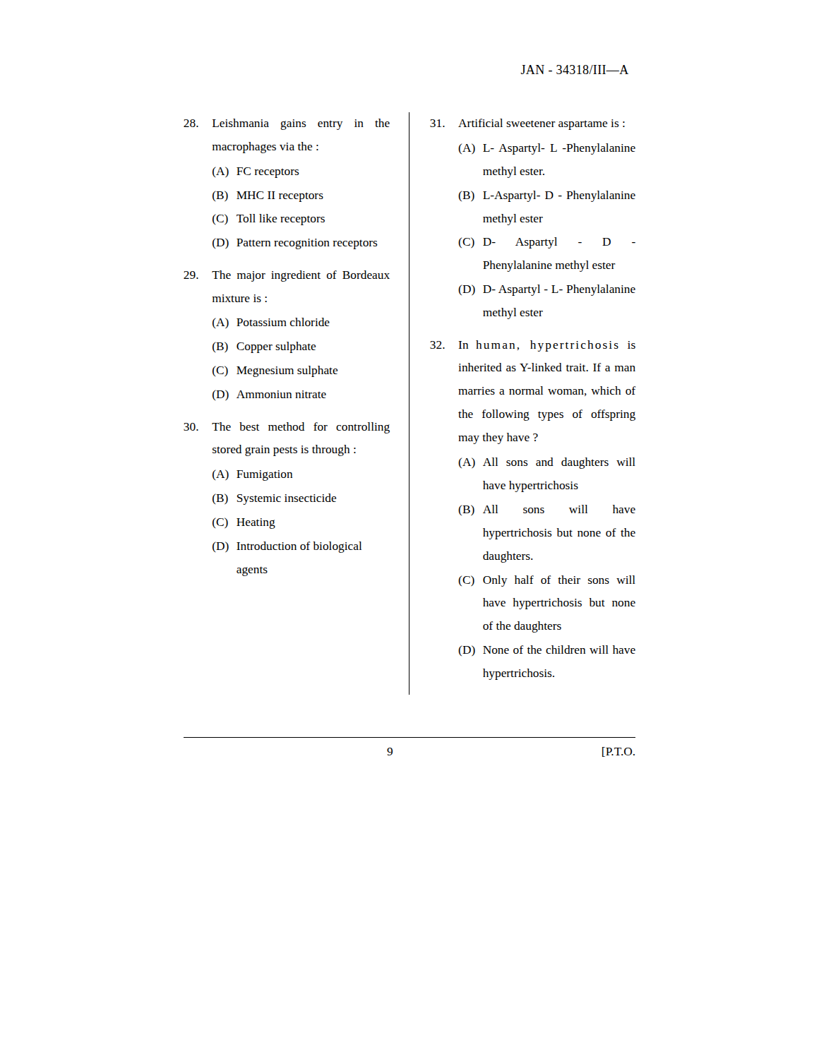JAN - 34318/III—A
28.
Leishmania gains entry in the macrophages via the :
(A) FC receptors
(B) MHC II receptors
(C) Toll like receptors
(D) Pattern recognition receptors
29.
The major ingredient of Bordeaux mixture is :
(A) Potassium chloride
(B) Copper sulphate
(C) Megnesium sulphate
(D) Ammoniun nitrate
30.
The best method for controlling stored grain pests is through :
(A) Fumigation
(B) Systemic insecticide
(C) Heating
(D) Introduction of biological agents
31.
Artificial sweetener aspartame is :
(A) L- Aspartyl- L -Phenylalanine methyl ester.
(B) L-Aspartyl- D - Phenylalanine methyl ester
(C) D- Aspartyl - D - Phenylalanine methyl ester
(D) D- Aspartyl - L- Phenylalanine methyl ester
32.
In human, hypertrichosis is inherited as Y-linked trait. If a man marries a normal woman, which of the following types of offspring may they have ?
(A) All sons and daughters will have hypertrichosis
(B) All sons will have hypertrichosis but none of the daughters.
(C) Only half of their sons will have hypertrichosis but none of the daughters
(D) None of the children will have hypertrichosis.
9
[P.T.O.